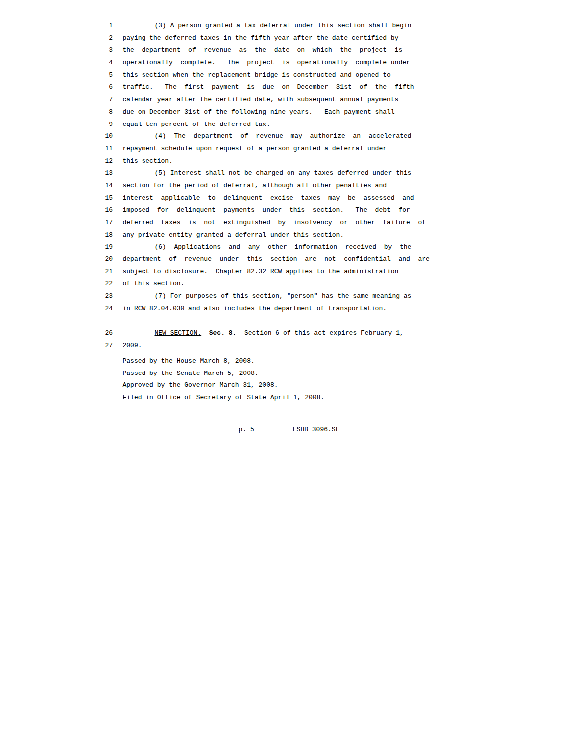(3) A person granted a tax deferral under this section shall begin
paying the deferred taxes in the fifth year after the date certified by
the department of revenue as the date on which the project is
operationally complete. The project is operationally complete under
this section when the replacement bridge is constructed and opened to
traffic. The first payment is due on December 31st of the fifth
calendar year after the certified date, with subsequent annual payments
due on December 31st of the following nine years. Each payment shall
equal ten percent of the deferred tax.
(4) The department of revenue may authorize an accelerated
repayment schedule upon request of a person granted a deferral under
this section.
(5) Interest shall not be charged on any taxes deferred under this
section for the period of deferral, although all other penalties and
interest applicable to delinquent excise taxes may be assessed and
imposed for delinquent payments under this section. The debt for
deferred taxes is not extinguished by insolvency or other failure of
any private entity granted a deferral under this section.
(6) Applications and any other information received by the
department of revenue under this section are not confidential and are
subject to disclosure. Chapter 82.32 RCW applies to the administration
of this section.
(7) For purposes of this section, "person" has the same meaning as
in RCW 82.04.030 and also includes the department of transportation.
NEW SECTION. Sec. 8. Section 6 of this act expires February 1,
2009.
Passed by the House March 8, 2008. Passed by the Senate March 5, 2008. Approved by the Governor March 31, 2008. Filed in Office of Secretary of State April 1, 2008.
p. 5 ESHB 3096.SL